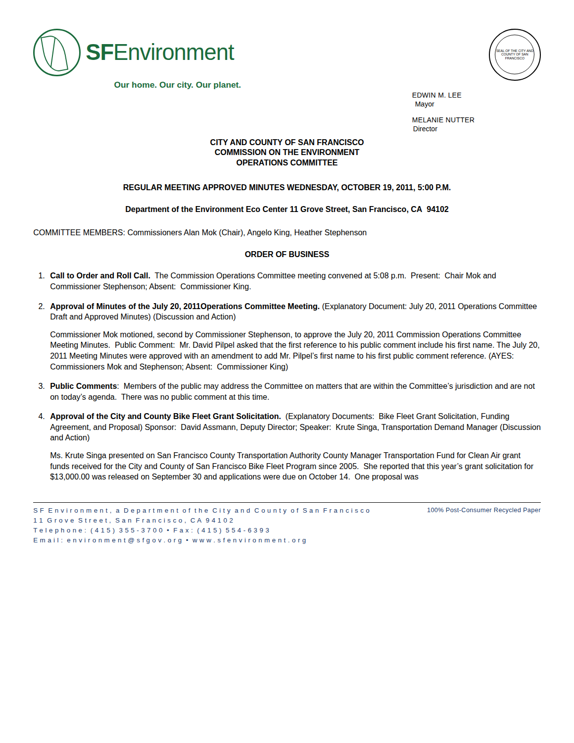SFEnvironment
Our home. Our city. Our planet.
SEAL OF THE CITY AND COUNTY OF SAN FRANCISCO
EDWIN M. LEE
Mayor
MELANIE NUTTER
Director
CITY AND COUNTY OF SAN FRANCISCO COMMISSION ON THE ENVIRONMENT OPERATIONS COMMITTEE
REGULAR MEETING APPROVED MINUTES WEDNESDAY, OCTOBER 19, 2011, 5:00 P.M.
Department of the Environment Eco Center 11 Grove Street, San Francisco, CA 94102
COMMITTEE MEMBERS: Commissioners Alan Mok (Chair), Angelo King, Heather Stephenson
ORDER OF BUSINESS
Call to Order and Roll Call. The Commission Operations Committee meeting convened at 5:08 p.m. Present: Chair Mok and Commissioner Stephenson; Absent: Commissioner King.
Approval of Minutes of the July 20, 2011Operations Committee Meeting. (Explanatory Document: July 20, 2011 Operations Committee Draft and Approved Minutes) (Discussion and Action)
Commissioner Mok motioned, second by Commissioner Stephenson, to approve the July 20, 2011 Commission Operations Committee Meeting Minutes. Public Comment: Mr. David Pilpel asked that the first reference to his public comment include his first name. The July 20, 2011 Meeting Minutes were approved with an amendment to add Mr. Pilpel’s first name to his first public comment reference. (AYES: Commissioners Mok and Stephenson; Absent: Commissioner King)
Public Comments: Members of the public may address the Committee on matters that are within the Committee’s jurisdiction and are not on today’s agenda. There was no public comment at this time.
Approval of the City and County Bike Fleet Grant Solicitation. (Explanatory Documents: Bike Fleet Grant Solicitation, Funding Agreement, and Proposal) Sponsor: David Assmann, Deputy Director; Speaker: Krute Singa, Transportation Demand Manager (Discussion and Action)
Ms. Krute Singa presented on San Francisco County Transportation Authority County Manager Transportation Fund for Clean Air grant funds received for the City and County of San Francisco Bike Fleet Program since 2005. She reported that this year’s grant solicitation for $13,000.00 was released on September 30 and applications were due on October 14. One proposal was
100% Post-Consumer Recycled Paper
S F E n v i r o n m e n t , a D e p a r t m e n t o f t h e C i t y a n d C o u n t y o f S a n F r a n c i s c o
1 1 G r o v e S t r e e t , S a n F r a n c i s c o , C A 9 4 1 0 2
T e l e p h o n e : ( 4 1 5 ) 3 5 5 - 3 7 0 0 • F a x : ( 4 1 5 ) 5 5 4 - 6 3 9 3
E m a i l : e n v i r o n m e n t @ s f g o v . o r g • w w w . s f e n v i r o n m e n t . o r g